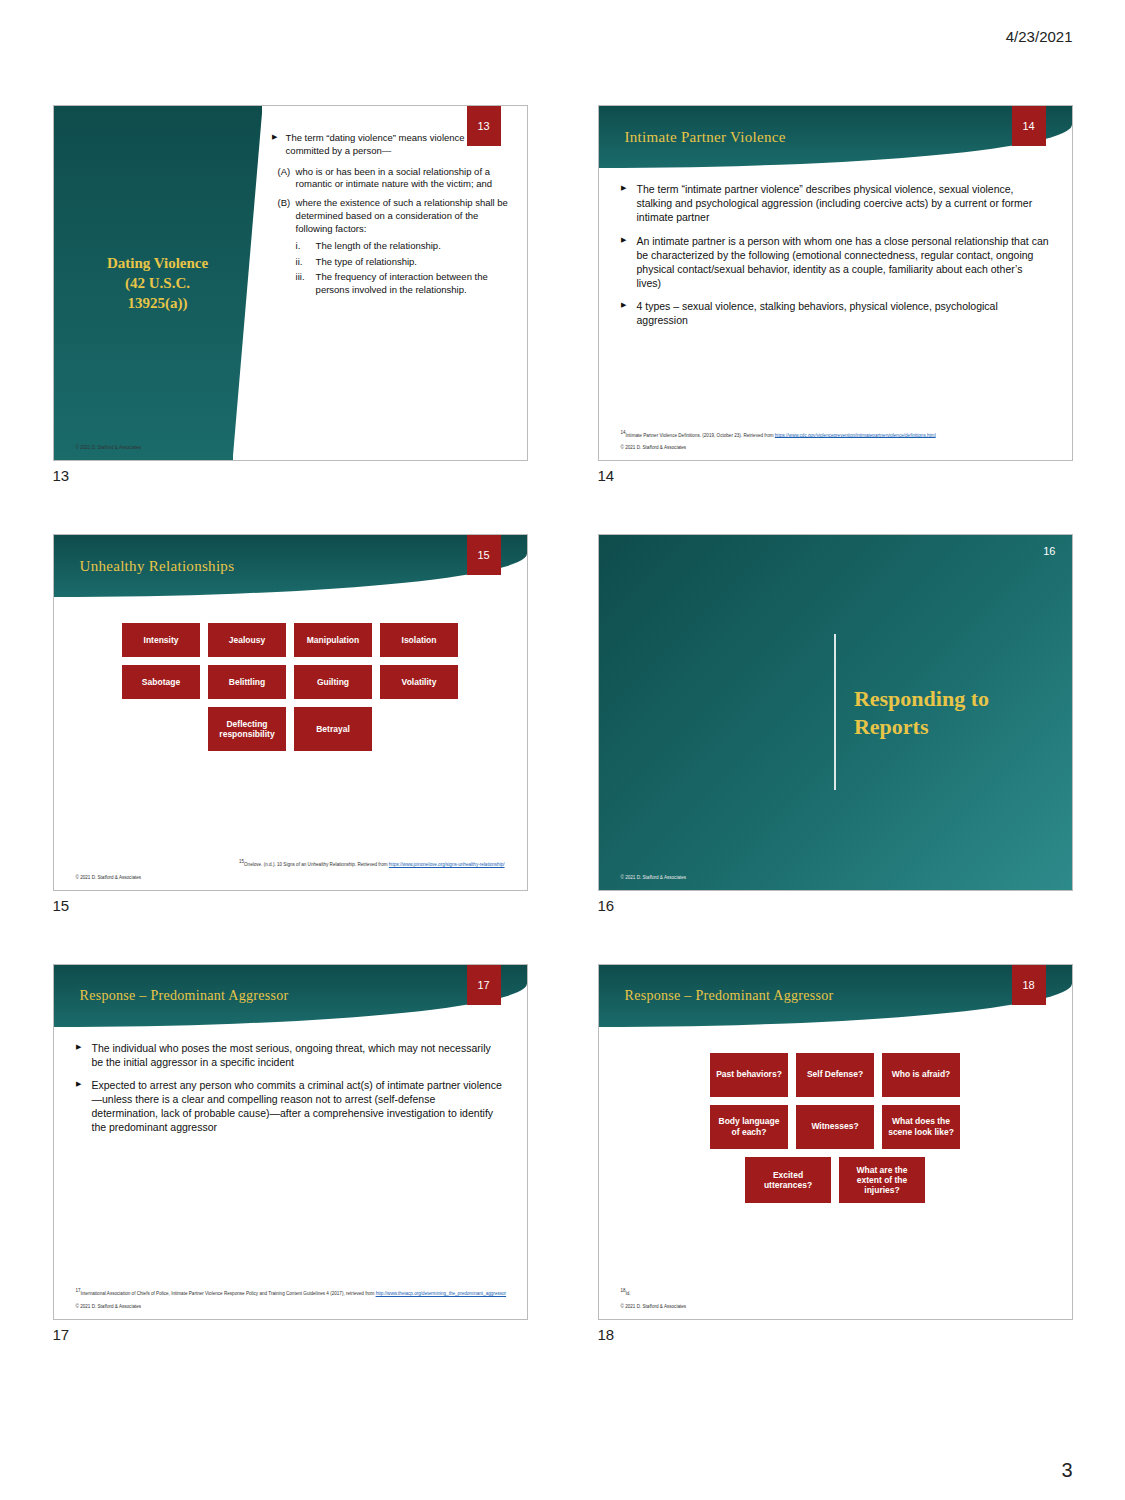4/23/2021
13
Dating Violence
(42 U.S.C.
13925(a))
The term “dating violence” means violence committed by a person—
(A) who is or has been in a social relationship of a romantic or intimate nature with the victim; and
(B) where the existence of such a relationship shall be determined based on a consideration of the following factors:
i. The length of the relationship.
ii. The type of relationship.
iii. The frequency of interaction between the persons involved in the relationship.
© 2021 D. Stafford & Associates
13
14
Intimate Partner Violence
The term “intimate partner violence” describes physical violence, sexual violence, stalking and psychological aggression (including coercive acts) by a current or former intimate partner
An intimate partner is a person with whom one has a close personal relationship that can be characterized by the following (emotional connectedness, regular contact, ongoing physical contact/sexual behavior, identity as a couple, familiarity about each other’s lives)
4 types – sexual violence, stalking behaviors, physical violence, psychological aggression
14Intimate Partner Violence Definitions. (2019, October 23). Retrieved from https://www.cdc.gov/violenceprevention/intimatepartnerviolence/definitions.html
© 2021 D. Stafford & Associates
14
15
Unhealthy Relationships
Intensity
Jealousy
Manipulation
Isolation
Sabotage
Belittling
Guilting
Volatility
Deflecting responsibility
Betrayal
15Onelove. (n.d.). 10 Signs of an Unhealthy Relationship. Retrieved from https://www.joinonelove.org/signs-unhealthy-relationship/
© 2021 D. Stafford & Associates
15
16
Responding to Reports
© 2021 D. Stafford & Associates
16
17
Response – Predominant Aggressor
The individual who poses the most serious, ongoing threat, which may not necessarily be the initial aggressor in a specific incident
Expected to arrest any person who commits a criminal act(s) of intimate partner violence—unless there is a clear and compelling reason not to arrest (self-defense determination, lack of probable cause)—after a comprehensive investigation to identify the predominant aggressor
17International Association of Chiefs of Police, Intimate Partner Violence Response Policy and Training Content Guidelines 4 (2017), retrieved from http://www.theiacp.org/determining_the_predominant_aggressor
© 2021 D. Stafford & Associates
17
18
Response – Predominant Aggressor
Past behaviors?
Self Defense?
Who is afraid?
Body language of each?
Witnesses?
What does the scene look like?
Excited utterances?
What are the extent of the injuries?
18Id.
© 2021 D. Stafford & Associates
18
3